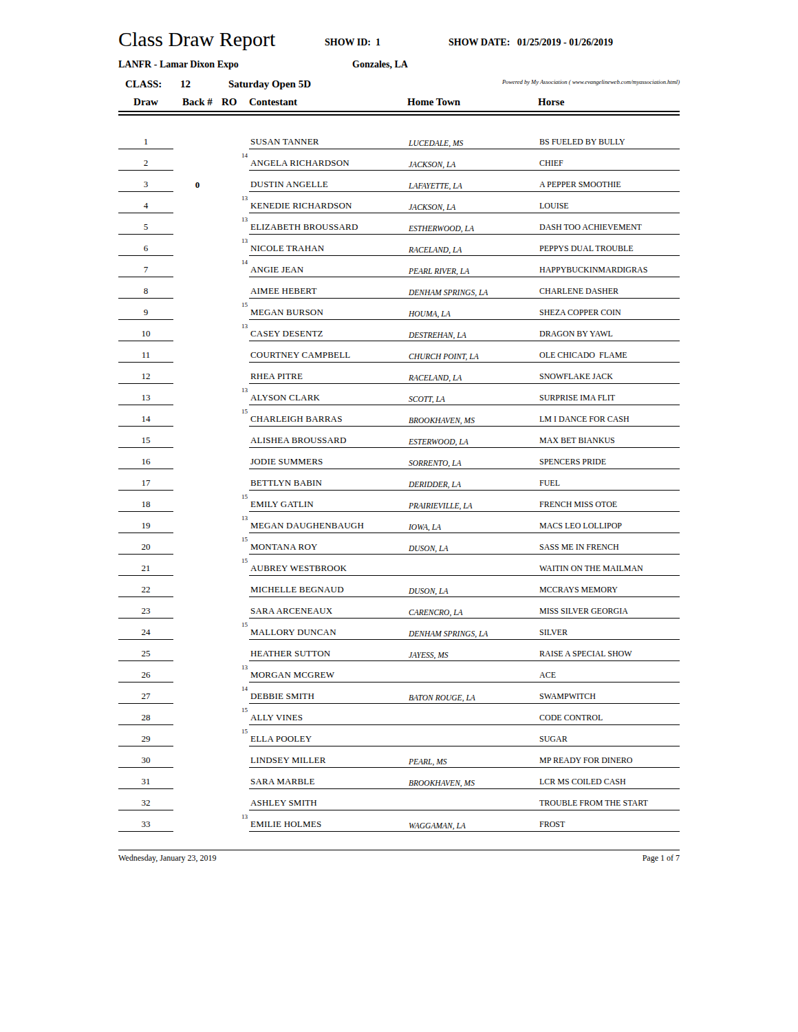Class Draw Report
SHOW ID: 1 SHOW DATE: 01/25/2019 - 01/26/2019
LANFR - Lamar Dixon Expo Gonzales, LA
Powered by My Association ( www.evangelineweb.com/myassociation.html) CLASS: 12 Saturday Open 5D
| Draw | Back # | RO | Contestant | Home Town | Horse |
| --- | --- | --- | --- | --- | --- |
| 1 | | | SUSAN TANNER | LUCEDALE, MS | BS FUELED BY BULLY |
| 2 | | 14 | ANGELA RICHARDSON | JACKSON, LA | CHIEF |
| 3 | 0 | | DUSTIN ANGELLE | LAFAYETTE, LA | A PEPPER SMOOTHIE |
| 4 | | 13 | KENEDIE RICHARDSON | JACKSON, LA | LOUISE |
| 5 | | 13 | ELIZABETH BROUSSARD | ESTHERWOOD, LA | DASH TOO ACHIEVEMENT |
| 6 | | 13 | NICOLE TRAHAN | RACELAND, LA | PEPPYS DUAL TROUBLE |
| 7 | | 14 | ANGIE JEAN | PEARL RIVER, LA | HAPPYBUCKINMARDIGRAS |
| 8 | | | AIMEE HEBERT | DENHAM SPRINGS, LA | CHARLENE DASHER |
| 9 | | 15 | MEGAN BURSON | HOUMA, LA | SHEZA COPPER COIN |
| 10 | | 13 | CASEY DESENTZ | DESTREHAN, LA | DRAGON BY YAWL |
| 11 | | | COURTNEY CAMPBELL | CHURCH POINT, LA | OLE CHICADO FLAME |
| 12 | | | RHEA PITRE | RACELAND, LA | SNOWFLAKE JACK |
| 13 | | 13 | ALYSON CLARK | SCOTT, LA | SURPRISE IMA FLIT |
| 14 | | 15 | CHARLEIGH BARRAS | BROOKHAVEN, MS | LM I DANCE FOR CASH |
| 15 | | | ALISHEA BROUSSARD | ESTERWOOD, LA | MAX BET BIANKUS |
| 16 | | | JODIE SUMMERS | SORRENTO, LA | SPENCERS PRIDE |
| 17 | | | BETTLYN BABIN | DERIDDER, LA | FUEL |
| 18 | | 15 | EMILY GATLIN | PRAIRIEVILLE, LA | FRENCH MISS OTOE |
| 19 | | 13 | MEGAN DAUGHENBAUGH | IOWA, LA | MACS LEO LOLLIPOP |
| 20 | | 15 | MONTANA ROY | DUSON, LA | SASS ME IN FRENCH |
| 21 | | 15 | AUBREY WESTBROOK | | WAITIN ON THE MAILMAN |
| 22 | | | MICHELLE BEGNAUD | DUSON, LA | MCCRAYS MEMORY |
| 23 | | | SARA ARCENEAUX | CARENCRO, LA | MISS SILVER GEORGIA |
| 24 | | 15 | MALLORY DUNCAN | DENHAM SPRINGS, LA | SILVER |
| 25 | | | HEATHER SUTTON | JAYESS, MS | RAISE A SPECIAL SHOW |
| 26 | | 13 | MORGAN MCGREW | | ACE |
| 27 | | 14 | DEBBIE SMITH | BATON ROUGE, LA | SWAMPWITCH |
| 28 | | 15 | ALLY VINES | | CODE CONTROL |
| 29 | | 15 | ELLA POOLEY | | SUGAR |
| 30 | | | LINDSEY MILLER | PEARL, MS | MP READY FOR DINERO |
| 31 | | | SARA MARBLE | BROOKHAVEN, MS | LCR MS COILED CASH |
| 32 | | | ASHLEY SMITH | | TROUBLE FROM THE START |
| 33 | | 13 | EMILIE HOLMES | WAGGAMAN, LA | FROST |
Wednesday, January 23, 2019 Page 1 of 7